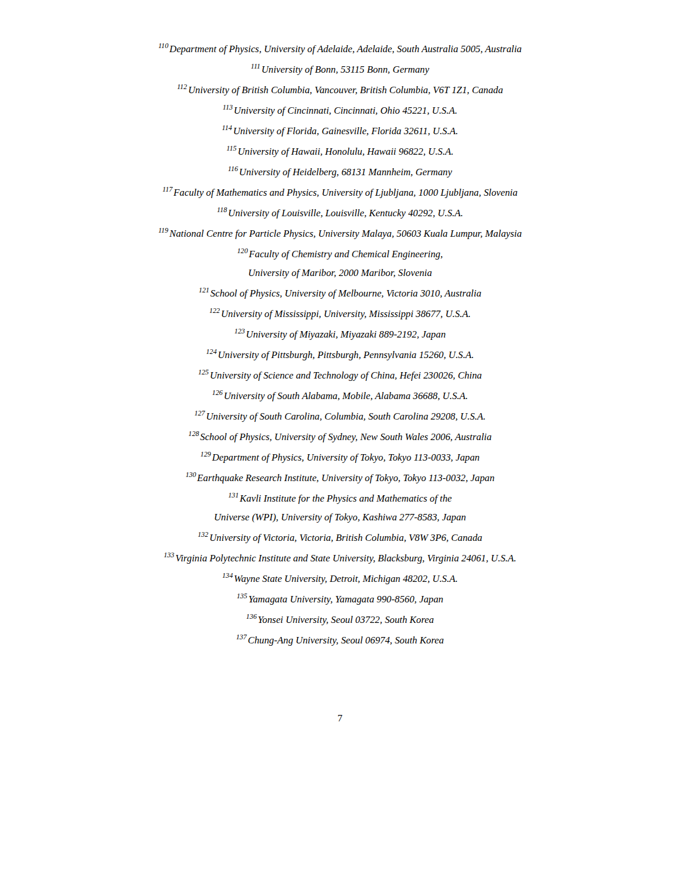Department of Physics, University of Adelaide, Adelaide, South Australia 5005, Australia
University of Bonn, 53115 Bonn, Germany
University of British Columbia, Vancouver, British Columbia, V6T 1Z1, Canada
University of Cincinnati, Cincinnati, Ohio 45221, U.S.A.
University of Florida, Gainesville, Florida 32611, U.S.A.
University of Hawaii, Honolulu, Hawaii 96822, U.S.A.
University of Heidelberg, 68131 Mannheim, Germany
Faculty of Mathematics and Physics, University of Ljubljana, 1000 Ljubljana, Slovenia
University of Louisville, Louisville, Kentucky 40292, U.S.A.
National Centre for Particle Physics, University Malaya, 50603 Kuala Lumpur, Malaysia
Faculty of Chemistry and Chemical Engineering,
University of Maribor, 2000 Maribor, Slovenia
School of Physics, University of Melbourne, Victoria 3010, Australia
University of Mississippi, University, Mississippi 38677, U.S.A.
University of Miyazaki, Miyazaki 889-2192, Japan
University of Pittsburgh, Pittsburgh, Pennsylvania 15260, U.S.A.
University of Science and Technology of China, Hefei 230026, China
University of South Alabama, Mobile, Alabama 36688, U.S.A.
University of South Carolina, Columbia, South Carolina 29208, U.S.A.
School of Physics, University of Sydney, New South Wales 2006, Australia
Department of Physics, University of Tokyo, Tokyo 113-0033, Japan
Earthquake Research Institute, University of Tokyo, Tokyo 113-0032, Japan
Kavli Institute for the Physics and Mathematics of the
Universe (WPI), University of Tokyo, Kashiwa 277-8583, Japan
University of Victoria, Victoria, British Columbia, V8W 3P6, Canada
Virginia Polytechnic Institute and State University, Blacksburg, Virginia 24061, U.S.A.
Wayne State University, Detroit, Michigan 48202, U.S.A.
Yamagata University, Yamagata 990-8560, Japan
Yonsei University, Seoul 03722, South Korea
Chung-Ang University, Seoul 06974, South Korea
7